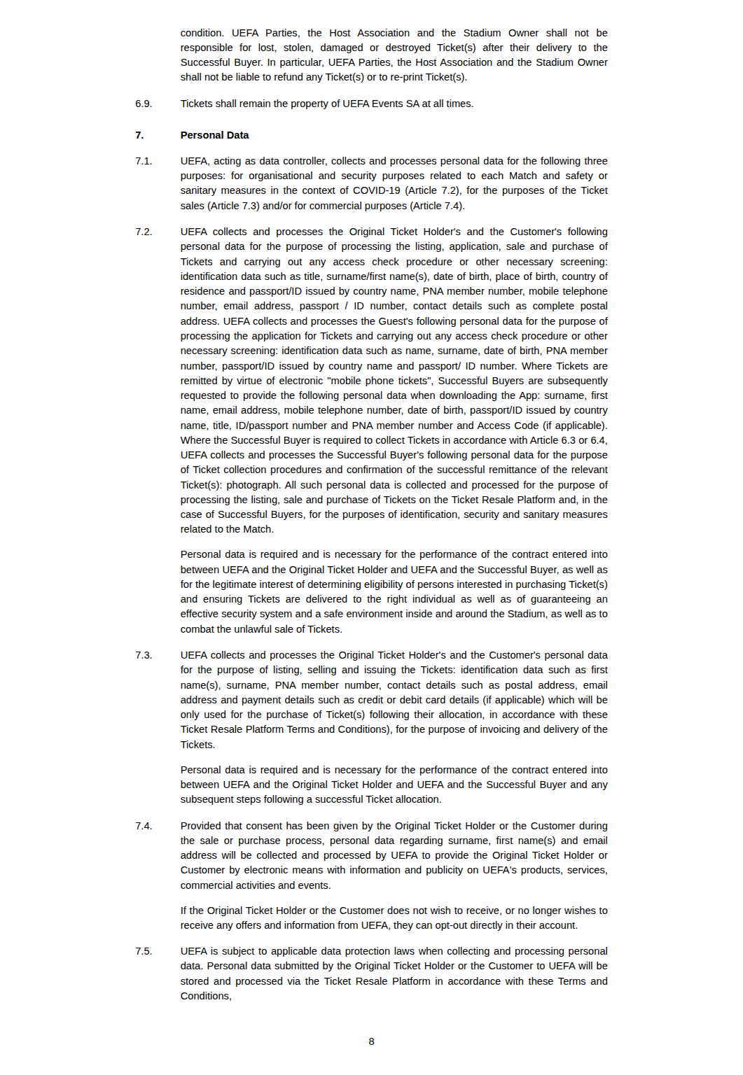condition. UEFA Parties, the Host Association and the Stadium Owner shall not be responsible for lost, stolen, damaged or destroyed Ticket(s) after their delivery to the Successful Buyer. In particular, UEFA Parties, the Host Association and the Stadium Owner shall not be liable to refund any Ticket(s) or to re-print Ticket(s).
6.9.
Tickets shall remain the property of UEFA Events SA at all times.
7.
Personal Data
7.1.
UEFA, acting as data controller, collects and processes personal data for the following three purposes: for organisational and security purposes related to each Match and safety or sanitary measures in the context of COVID-19 (Article 7.2), for the purposes of the Ticket sales (Article 7.3) and/or for commercial purposes (Article 7.4).
7.2.
UEFA collects and processes the Original Ticket Holder's and the Customer's following personal data for the purpose of processing the listing, application, sale and purchase of Tickets and carrying out any access check procedure or other necessary screening: identification data such as title, surname/first name(s), date of birth, place of birth, country of residence and passport/ID issued by country name, PNA member number, mobile telephone number, email address, passport / ID number, contact details such as complete postal address. UEFA collects and processes the Guest's following personal data for the purpose of processing the application for Tickets and carrying out any access check procedure or other necessary screening: identification data such as name, surname, date of birth, PNA member number, passport/ID issued by country name and passport/ ID number. Where Tickets are remitted by virtue of electronic "mobile phone tickets", Successful Buyers are subsequently requested to provide the following personal data when downloading the App: surname, first name, email address, mobile telephone number, date of birth, passport/ID issued by country name, title, ID/passport number and PNA member number and Access Code (if applicable). Where the Successful Buyer is required to collect Tickets in accordance with Article 6.3 or 6.4, UEFA collects and processes the Successful Buyer's following personal data for the purpose of Ticket collection procedures and confirmation of the successful remittance of the relevant Ticket(s): photograph. All such personal data is collected and processed for the purpose of processing the listing, sale and purchase of Tickets on the Ticket Resale Platform and, in the case of Successful Buyers, for the purposes of identification, security and sanitary measures related to the Match.
Personal data is required and is necessary for the performance of the contract entered into between UEFA and the Original Ticket Holder and UEFA and the Successful Buyer, as well as for the legitimate interest of determining eligibility of persons interested in purchasing Ticket(s) and ensuring Tickets are delivered to the right individual as well as of guaranteeing an effective security system and a safe environment inside and around the Stadium, as well as to combat the unlawful sale of Tickets.
7.3.
UEFA collects and processes the Original Ticket Holder's and the Customer's personal data for the purpose of listing, selling and issuing the Tickets: identification data such as first name(s), surname, PNA member number, contact details such as postal address, email address and payment details such as credit or debit card details (if applicable) which will be only used for the purchase of Ticket(s) following their allocation, in accordance with these Ticket Resale Platform Terms and Conditions), for the purpose of invoicing and delivery of the Tickets.
Personal data is required and is necessary for the performance of the contract entered into between UEFA and the Original Ticket Holder and UEFA and the Successful Buyer and any subsequent steps following a successful Ticket allocation.
7.4.
Provided that consent has been given by the Original Ticket Holder or the Customer during the sale or purchase process, personal data regarding surname, first name(s) and email address will be collected and processed by UEFA to provide the Original Ticket Holder or Customer by electronic means with information and publicity on UEFA's products, services, commercial activities and events.
If the Original Ticket Holder or the Customer does not wish to receive, or no longer wishes to receive any offers and information from UEFA, they can opt-out directly in their account.
7.5.
UEFA is subject to applicable data protection laws when collecting and processing personal data. Personal data submitted by the Original Ticket Holder or the Customer to UEFA will be stored and processed via the Ticket Resale Platform in accordance with these Terms and Conditions,
8